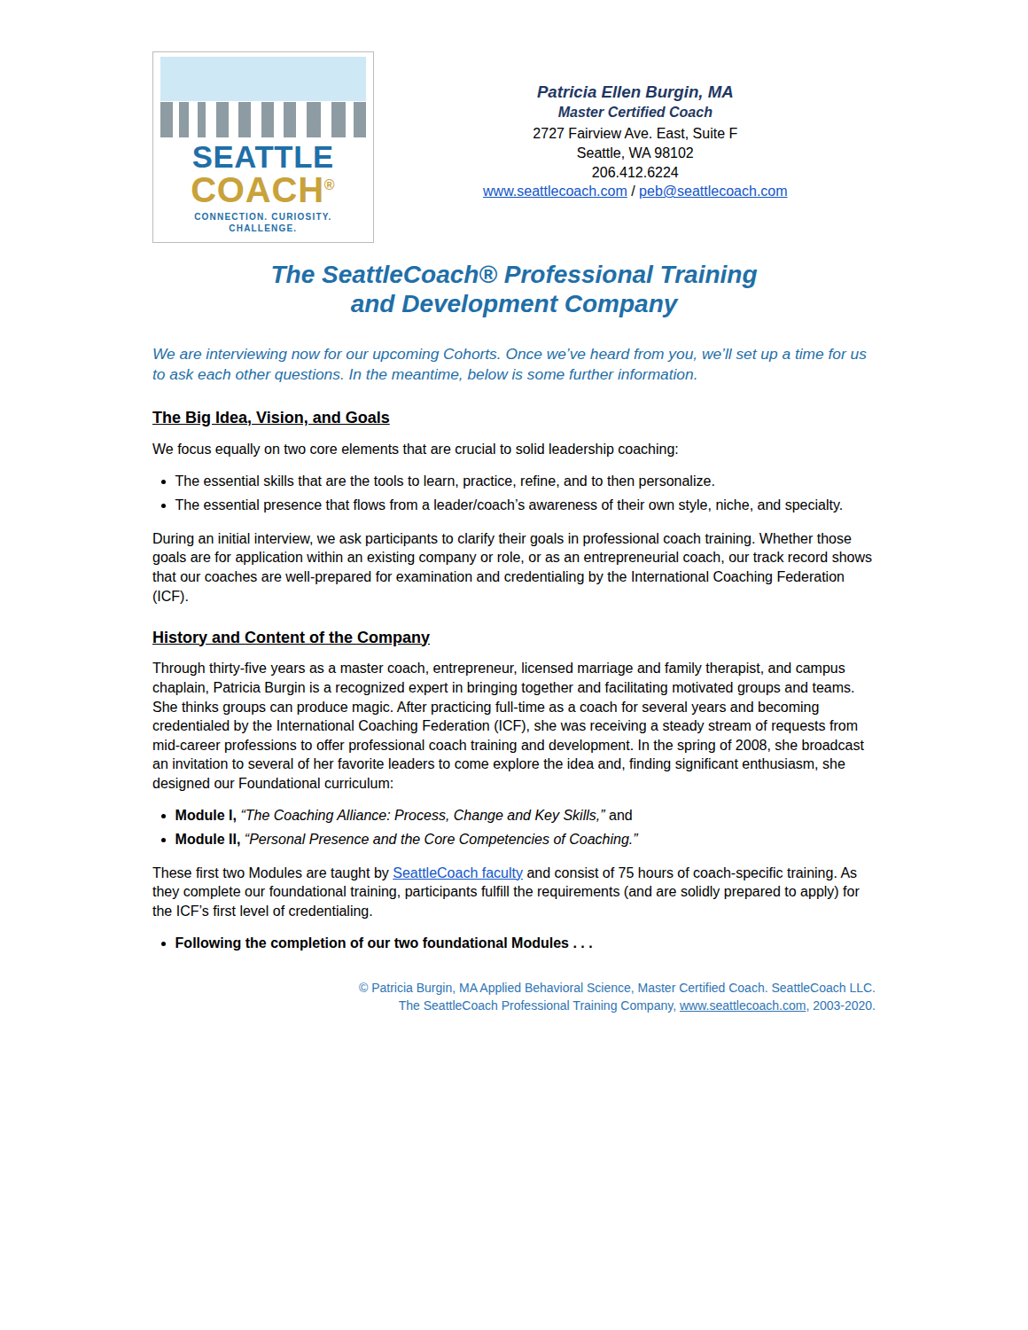SEATTLE
COACH®
CONNECTION. CURIOSITY.
CHALLENGE.
Patricia Ellen Burgin, MA
Master Certified Coach
2727 Fairview Ave. East, Suite F
Seattle, WA 98102
206.412.6224
www.seattlecoach.com / peb@seattlecoach.com
The SeattleCoach® Professional Training
and Development Company
We are interviewing now for our upcoming Cohorts. Once we’ve heard from you, we’ll set up a time for us to ask each other questions. In the meantime, below is some further information.
The Big Idea, Vision, and Goals
We focus equally on two core elements that are crucial to solid leadership coaching:
The essential skills that are the tools to learn, practice, refine, and to then personalize.
The essential presence that flows from a leader/coach’s awareness of their own style, niche, and specialty.
During an initial interview, we ask participants to clarify their goals in professional coach training. Whether those goals are for application within an existing company or role, or as an entrepreneurial coach, our track record shows that our coaches are well-prepared for examination and credentialing by the International Coaching Federation (ICF).
History and Content of the Company
Through thirty-five years as a master coach, entrepreneur, licensed marriage and family therapist, and campus chaplain, Patricia Burgin is a recognized expert in bringing together and facilitating motivated groups and teams. She thinks groups can produce magic. After practicing full-time as a coach for several years and becoming credentialed by the International Coaching Federation (ICF), she was receiving a steady stream of requests from mid-career professions to offer professional coach training and development. In the spring of 2008, she broadcast an invitation to several of her favorite leaders to come explore the idea and, finding significant enthusiasm, she designed our Foundational curriculum:
Module I, “The Coaching Alliance: Process, Change and Key Skills,” and
Module II, “Personal Presence and the Core Competencies of Coaching.”
These first two Modules are taught by SeattleCoach faculty and consist of 75 hours of coach-specific training. As they complete our foundational training, participants fulfill the requirements (and are solidly prepared to apply) for the ICF’s first level of credentialing.
Following the completion of our two foundational Modules . . .
© Patricia Burgin, MA Applied Behavioral Science, Master Certified Coach. SeattleCoach LLC.
The SeattleCoach Professional Training Company, www.seattlecoach.com, 2003-2020.